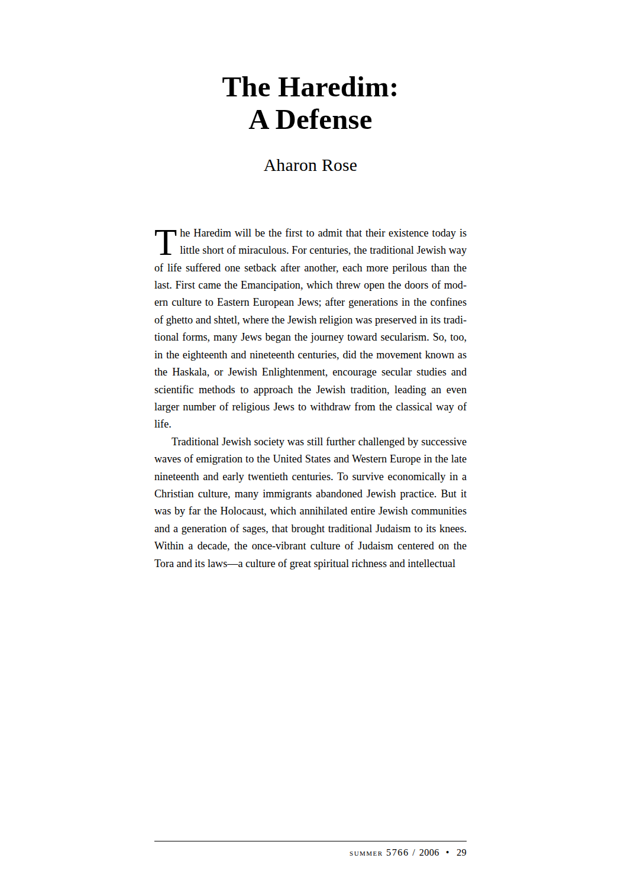The Haredim:
A Defense
Aharon Rose
The Haredim will be the first to admit that their existence today is little short of miraculous. For centuries, the traditional Jewish way of life suffered one setback after another, each more perilous than the last. First came the Emancipation, which threw open the doors of modern culture to Eastern European Jews; after generations in the confines of ghetto and shtetl, where the Jewish religion was preserved in its traditional forms, many Jews began the journey toward secularism. So, too, in the eighteenth and nineteenth centuries, did the movement known as the Haskala, or Jewish Enlightenment, encourage secular studies and scientific methods to approach the Jewish tradition, leading an even larger number of religious Jews to withdraw from the classical way of life.
Traditional Jewish society was still further challenged by successive waves of emigration to the United States and Western Europe in the late nineteenth and early twentieth centuries. To survive economically in a Christian culture, many immigrants abandoned Jewish practice. But it was by far the Holocaust, which annihilated entire Jewish communities and a generation of sages, that brought traditional Judaism to its knees. Within a decade, the once-vibrant culture of Judaism centered on the Tora and its laws—a culture of great spiritual richness and intellectual
summer 5766 / 2006 • 29